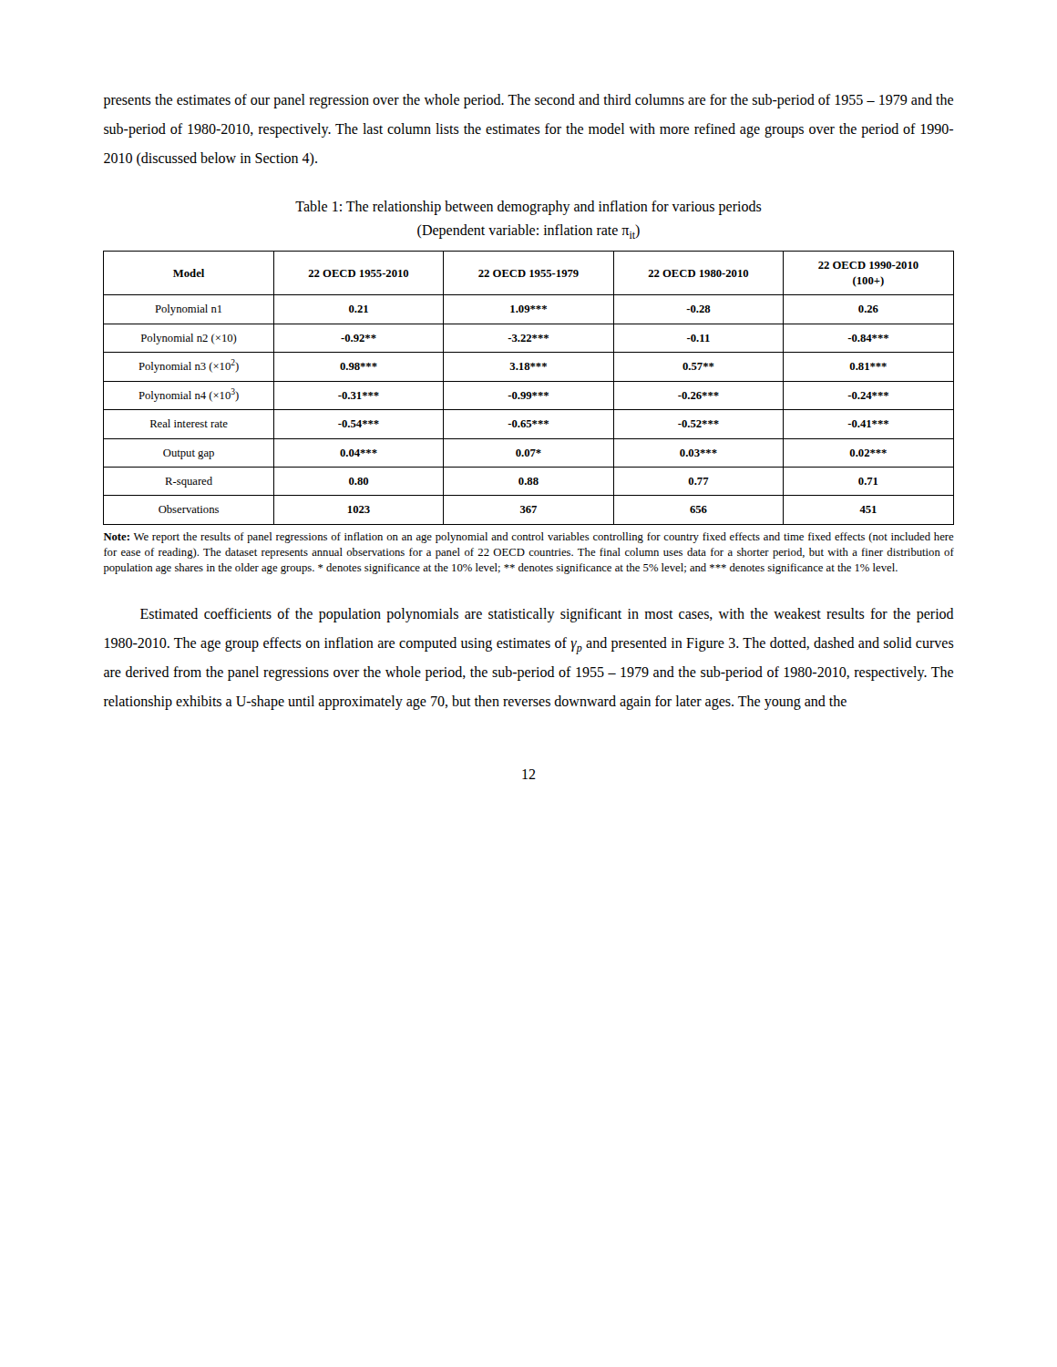presents the estimates of our panel regression over the whole period. The second and third columns are for the sub-period of 1955 – 1979 and the sub-period of 1980-2010, respectively. The last column lists the estimates for the model with more refined age groups over the period of 1990-2010 (discussed below in Section 4).
Table 1: The relationship between demography and inflation for various periods
(Dependent variable: inflation rate πit)
| Model | 22 OECD 1955-2010 | 22 OECD 1955-1979 | 22 OECD 1980-2010 | 22 OECD 1990-2010 (100+) |
| --- | --- | --- | --- | --- |
| Polynomial n1 | 0.21 | 1.09*** | -0.28 | 0.26 |
| Polynomial n2 (×10) | -0.92** | -3.22*** | -0.11 | -0.84*** |
| Polynomial n3 (×10 2 ) | 0.98*** | 3.18*** | 0.57** | 0.81*** |
| Polynomial n4 (×10 3 ) | -0.31*** | -0.99*** | -0.26*** | -0.24*** |
| Real interest rate | -0.54*** | -0.65*** | -0.52*** | -0.41*** |
| Output gap | 0.04*** | 0.07* | 0.03*** | 0.02*** |
| R-squared | 0.80 | 0.88 | 0.77 | 0.71 |
| Observations | 1023 | 367 | 656 | 451 |
Note: We report the results of panel regressions of inflation on an age polynomial and control variables controlling for country fixed effects and time fixed effects (not included here for ease of reading). The dataset represents annual observations for a panel of 22 OECD countries. The final column uses data for a shorter period, but with a finer distribution of population age shares in the older age groups. * denotes significance at the 10% level; ** denotes significance at the 5% level; and *** denotes significance at the 1% level.
Estimated coefficients of the population polynomials are statistically significant in most cases, with the weakest results for the period 1980-2010. The age group effects on inflation are computed using estimates of γp and presented in Figure 3. The dotted, dashed and solid curves are derived from the panel regressions over the whole period, the sub-period of 1955 – 1979 and the sub-period of 1980-2010, respectively. The relationship exhibits a U-shape until approximately age 70, but then reverses downward again for later ages. The young and the
12